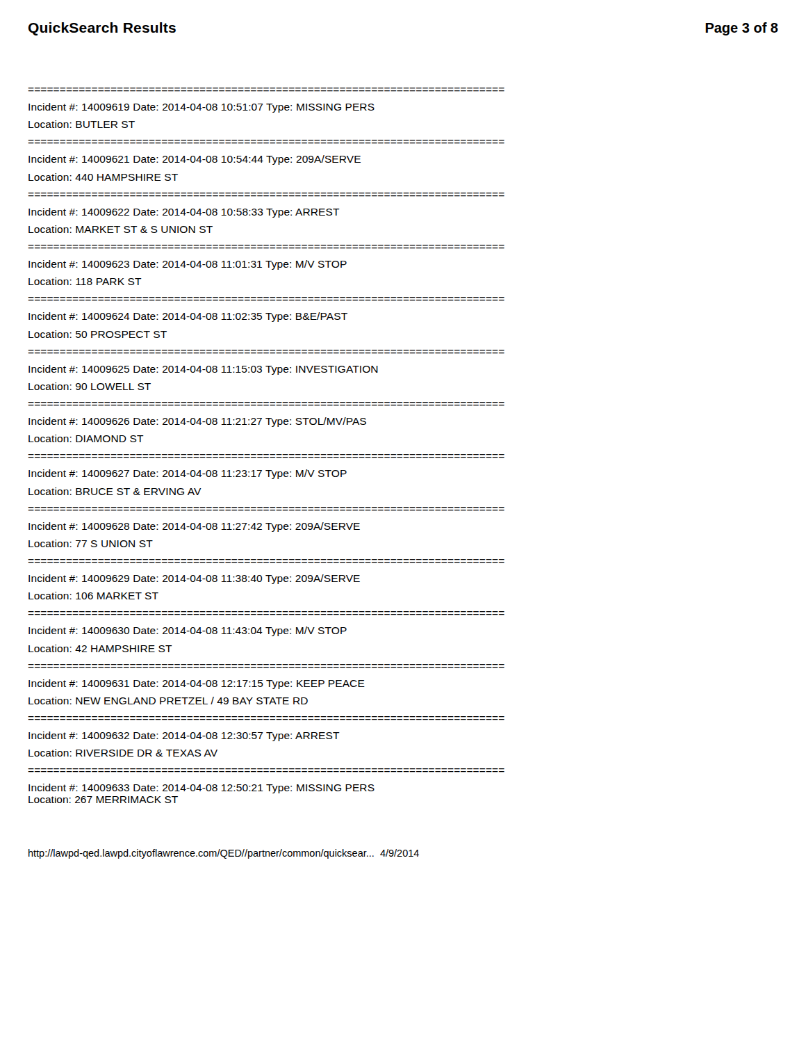QuickSearch Results
Page 3 of 8
===========================================================================
Incident #: 14009619 Date: 2014-04-08 10:51:07 Type: MISSING PERS
Location: BUTLER ST
===========================================================================
Incident #: 14009621 Date: 2014-04-08 10:54:44 Type: 209A/SERVE
Location: 440 HAMPSHIRE ST
===========================================================================
Incident #: 14009622 Date: 2014-04-08 10:58:33 Type: ARREST
Location: MARKET ST & S UNION ST
===========================================================================
Incident #: 14009623 Date: 2014-04-08 11:01:31 Type: M/V STOP
Location: 118 PARK ST
===========================================================================
Incident #: 14009624 Date: 2014-04-08 11:02:35 Type: B&E/PAST
Location: 50 PROSPECT ST
===========================================================================
Incident #: 14009625 Date: 2014-04-08 11:15:03 Type: INVESTIGATION
Location: 90 LOWELL ST
===========================================================================
Incident #: 14009626 Date: 2014-04-08 11:21:27 Type: STOL/MV/PAS
Location: DIAMOND ST
===========================================================================
Incident #: 14009627 Date: 2014-04-08 11:23:17 Type: M/V STOP
Location: BRUCE ST & ERVING AV
===========================================================================
Incident #: 14009628 Date: 2014-04-08 11:27:42 Type: 209A/SERVE
Location: 77 S UNION ST
===========================================================================
Incident #: 14009629 Date: 2014-04-08 11:38:40 Type: 209A/SERVE
Location: 106 MARKET ST
===========================================================================
Incident #: 14009630 Date: 2014-04-08 11:43:04 Type: M/V STOP
Location: 42 HAMPSHIRE ST
===========================================================================
Incident #: 14009631 Date: 2014-04-08 12:17:15 Type: KEEP PEACE
Location: NEW ENGLAND PRETZEL / 49 BAY STATE RD
===========================================================================
Incident #: 14009632 Date: 2014-04-08 12:30:57 Type: ARREST
Location: RIVERSIDE DR & TEXAS AV
===========================================================================
Incident #: 14009633 Date: 2014-04-08 12:50:21 Type: MISSING PERS
Location: 267 MERRIMACK ST
http://lawpd-qed.lawpd.cityoflawrence.com/QED//partner/common/quicksear... 4/9/2014